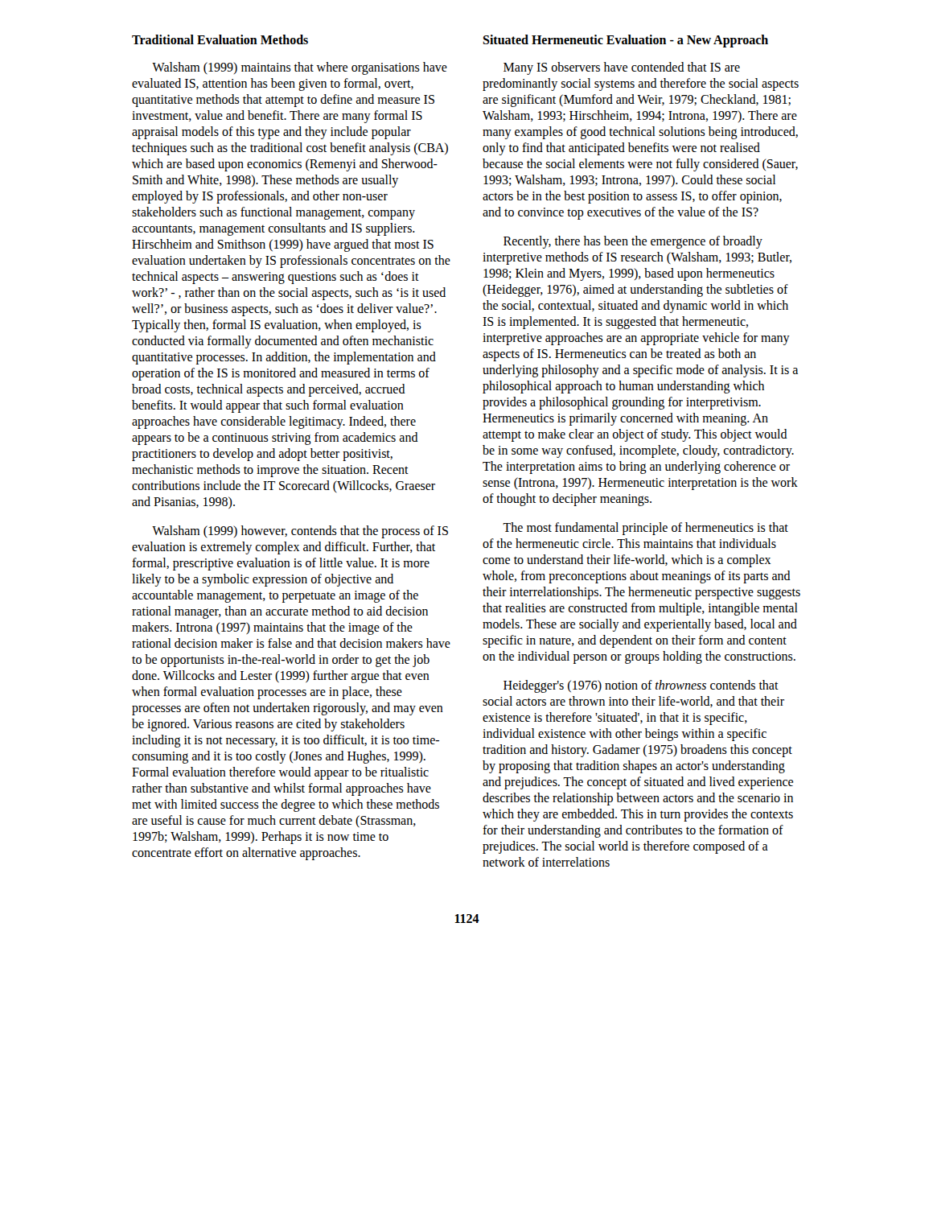Traditional Evaluation Methods
Walsham (1999) maintains that where organisations have evaluated IS, attention has been given to formal, overt, quantitative methods that attempt to define and measure IS investment, value and benefit. There are many formal IS appraisal models of this type and they include popular techniques such as the traditional cost benefit analysis (CBA) which are based upon economics (Remenyi and Sherwood-Smith and White, 1998). These methods are usually employed by IS professionals, and other non-user stakeholders such as functional management, company accountants, management consultants and IS suppliers. Hirschheim and Smithson (1999) have argued that most IS evaluation undertaken by IS professionals concentrates on the technical aspects – answering questions such as ‘does it work?’ - , rather than on the social aspects, such as ‘is it used well?’, or business aspects, such as ‘does it deliver value?’. Typically then, formal IS evaluation, when employed, is conducted via formally documented and often mechanistic quantitative processes. In addition, the implementation and operation of the IS is monitored and measured in terms of broad costs, technical aspects and perceived, accrued benefits. It would appear that such formal evaluation approaches have considerable legitimacy. Indeed, there appears to be a continuous striving from academics and practitioners to develop and adopt better positivist, mechanistic methods to improve the situation. Recent contributions include the IT Scorecard (Willcocks, Graeser and Pisanias, 1998).
Walsham (1999) however, contends that the process of IS evaluation is extremely complex and difficult. Further, that formal, prescriptive evaluation is of little value. It is more likely to be a symbolic expression of objective and accountable management, to perpetuate an image of the rational manager, than an accurate method to aid decision makers. Introna (1997) maintains that the image of the rational decision maker is false and that decision makers have to be opportunists in-the-real-world in order to get the job done. Willcocks and Lester (1999) further argue that even when formal evaluation processes are in place, these processes are often not undertaken rigorously, and may even be ignored. Various reasons are cited by stakeholders including it is not necessary, it is too difficult, it is too time-consuming and it is too costly (Jones and Hughes, 1999). Formal evaluation therefore would appear to be ritualistic rather than substantive and whilst formal approaches have met with limited success the degree to which these methods are useful is cause for much current debate (Strassman, 1997b; Walsham, 1999). Perhaps it is now time to concentrate effort on alternative approaches.
Situated Hermeneutic Evaluation - a New Approach
Many IS observers have contended that IS are predominantly social systems and therefore the social aspects are significant (Mumford and Weir, 1979; Checkland, 1981; Walsham, 1993; Hirschheim, 1994; Introna, 1997). There are many examples of good technical solutions being introduced, only to find that anticipated benefits were not realised because the social elements were not fully considered (Sauer, 1993; Walsham, 1993; Introna, 1997). Could these social actors be in the best position to assess IS, to offer opinion, and to convince top executives of the value of the IS?
Recently, there has been the emergence of broadly interpretive methods of IS research (Walsham, 1993; Butler, 1998; Klein and Myers, 1999), based upon hermeneutics (Heidegger, 1976), aimed at understanding the subtleties of the social, contextual, situated and dynamic world in which IS is implemented. It is suggested that hermeneutic, interpretive approaches are an appropriate vehicle for many aspects of IS. Hermeneutics can be treated as both an underlying philosophy and a specific mode of analysis. It is a philosophical approach to human understanding which provides a philosophical grounding for interpretivism. Hermeneutics is primarily concerned with meaning. An attempt to make clear an object of study. This object would be in some way confused, incomplete, cloudy, contradictory. The interpretation aims to bring an underlying coherence or sense (Introna, 1997). Hermeneutic interpretation is the work of thought to decipher meanings.
The most fundamental principle of hermeneutics is that of the hermeneutic circle. This maintains that individuals come to understand their life-world, which is a complex whole, from preconceptions about meanings of its parts and their interrelationships. The hermeneutic perspective suggests that realities are constructed from multiple, intangible mental models. These are socially and experientally based, local and specific in nature, and dependent on their form and content on the individual person or groups holding the constructions.
Heidegger's (1976) notion of throwness contends that social actors are thrown into their life-world, and that their existence is therefore 'situated', in that it is specific, individual existence with other beings within a specific tradition and history. Gadamer (1975) broadens this concept by proposing that tradition shapes an actor's understanding and prejudices. The concept of situated and lived experience describes the relationship between actors and the scenario in which they are embedded. This in turn provides the contexts for their understanding and contributes to the formation of prejudices. The social world is therefore composed of a network of interrelations
1124